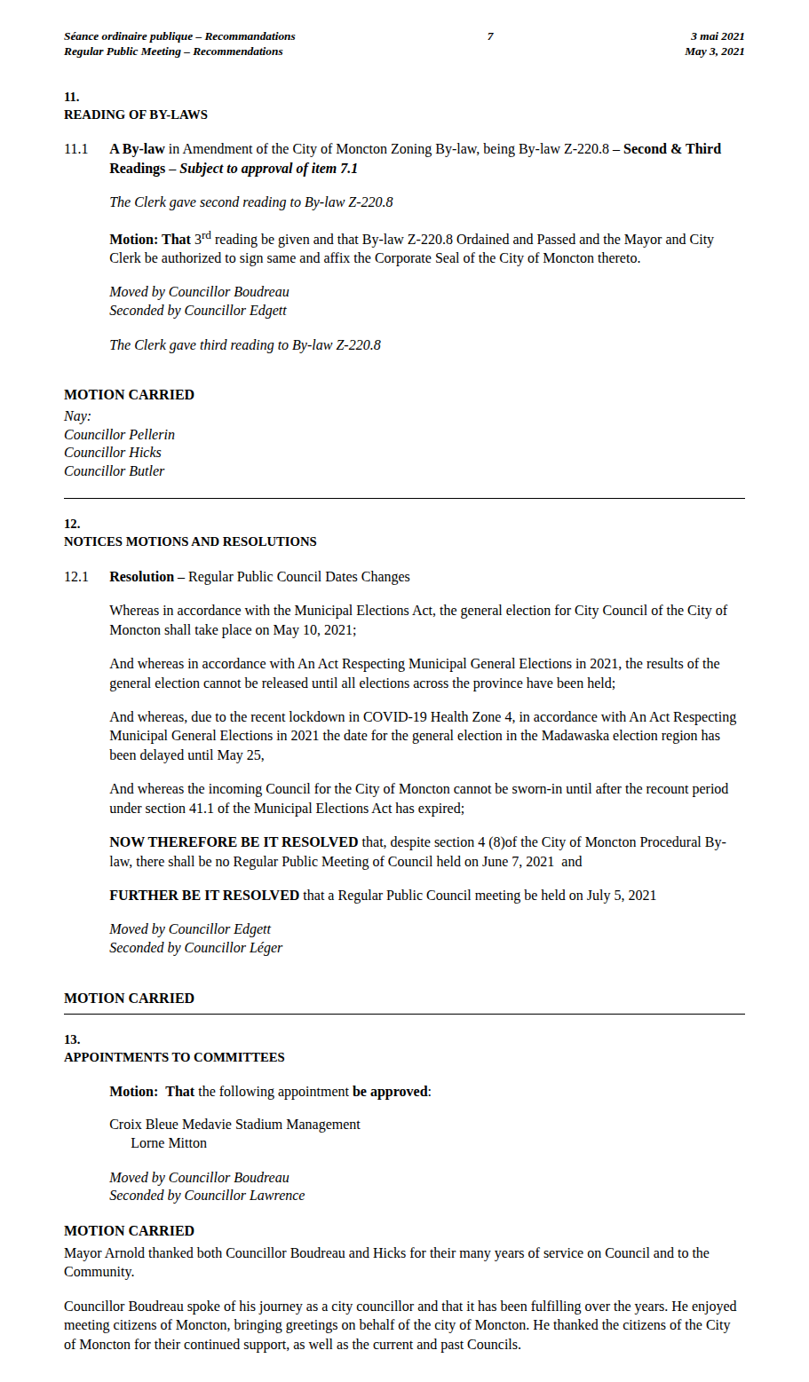Séance ordinaire publique – Recommandations
Regular Public Meeting – Recommendations
7
3 mai 2021
May 3, 2021
11.
Reading of By-laws
11.1
A By-law in Amendment of the City of Moncton Zoning By-law, being By-law Z-220.8 – Second & Third Readings – Subject to approval of item 7.1
The Clerk gave second reading to By-law Z-220.8
Motion: That 3rd reading be given and that By-law Z-220.8 Ordained and Passed and the Mayor and City Clerk be authorized to sign same and affix the Corporate Seal of the City of Moncton thereto.
Moved by Councillor Boudreau
Seconded by Councillor Edgett
The Clerk gave third reading to By-law Z-220.8
MOTION CARRIED
Nay:
Councillor Pellerin
Councillor Hicks
Councillor Butler
12.
Notices Motions and Resolutions
12.1
Resolution – Regular Public Council Dates Changes
Whereas in accordance with the Municipal Elections Act, the general election for City Council of the City of Moncton shall take place on May 10, 2021;
And whereas in accordance with An Act Respecting Municipal General Elections in 2021, the results of the general election cannot be released until all elections across the province have been held;
And whereas, due to the recent lockdown in COVID-19 Health Zone 4, in accordance with An Act Respecting Municipal General Elections in 2021 the date for the general election in the Madawaska election region has been delayed until May 25,
And whereas the incoming Council for the City of Moncton cannot be sworn-in until after the recount period under section 41.1 of the Municipal Elections Act has expired;
NOW THEREFORE BE IT RESOLVED that, despite section 4 (8)of the City of Moncton Procedural By-law, there shall be no Regular Public Meeting of Council held on June 7, 2021 and
FURTHER BE IT RESOLVED that a Regular Public Council meeting be held on July 5, 2021
Moved by Councillor Edgett
Seconded by Councillor Léger
MOTION CARRIED
13.
Appointments to Committees
Motion: That the following appointment be approved:
Croix Bleue Medavie Stadium Management
Lorne Mitton
Moved by Councillor Boudreau
Seconded by Councillor Lawrence
MOTION CARRIED
Mayor Arnold thanked both Councillor Boudreau and Hicks for their many years of service on Council and to the Community.
Councillor Boudreau spoke of his journey as a city councillor and that it has been fulfilling over the years. He enjoyed meeting citizens of Moncton, bringing greetings on behalf of the city of Moncton. He thanked the citizens of the City of Moncton for their continued support, as well as the current and past Councils.